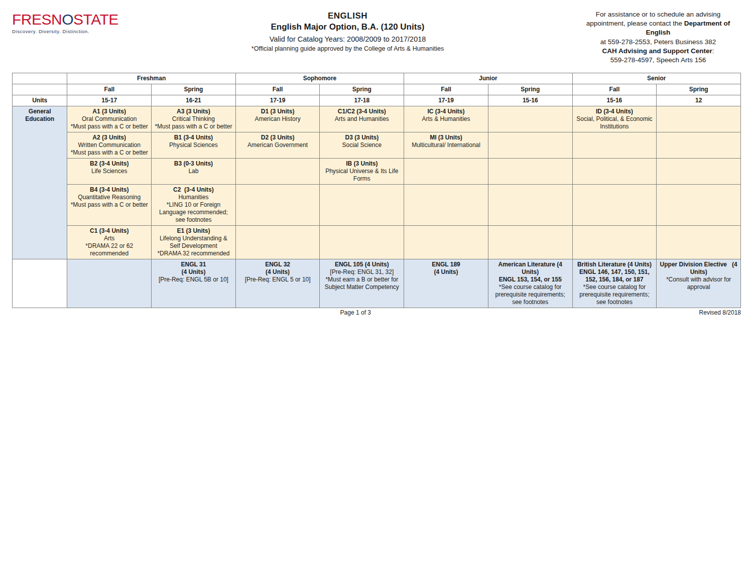FRESNOSTATE
Discovery. Diversity. Distinction.
ENGLISH
English Major Option, B.A. (120 Units)
Valid for Catalog Years: 2008/2009 to 2017/2018
*Official planning guide approved by the College of Arts & Humanities
For assistance or to schedule an advising appointment, please contact the Department of English
at 559-278-2553, Peters Business 382
CAH Advising and Support Center:
559-278-4597, Speech Arts 156
| | Freshman | Sophomore | Junior | Senior |
| --- | --- | --- | --- | --- |
| | Fall | Spring | Fall | Spring | Fall | Spring | Fall | Spring |
| Units | 15-17 | 16-21 | 17-19 | 17-18 | 17-19 | 15-16 | 15-16 | 12 |
| General Education | A1 (3 Units) Oral Communication *Must pass with a C or better | A3 (3 Units) Critical Thinking *Must pass with a C or better | D1 (3 Units) American History | C1/C2 (3-4 Units) Arts and Humanities | IC (3-4 Units) Arts & Humanities | | ID (3-4 Units) Social, Political, & Economic Institutions | |
| A2 (3 Units) Written Communication *Must pass with a C or better | B1 (3-4 Units) Physical Sciences | D2 (3 Units) American Government | D3 (3 Units) Social Science | MI (3 Units) Multicultural/ International | | | |
| B2 (3-4 Units) Life Sciences | B3 (0-3 Units) Lab | | IB (3 Units) Physical Universe & Its Life Forms | | | | |
| B4 (3-4 Units) Quantitative Reasoning *Must pass with a C or better | C2 (3-4 Units) Humanities *LING 10 or Foreign Language recommended; see footnotes | | | | | | |
| C1 (3-4 Units) Arts *DRAMA 22 or 62 recommended | E1 (3 Units) Lifelong Understanding & Self Development *DRAMA 32 recommended | | | | | | |
| | | ENGL 31 (4 Units) [Pre-Req: ENGL 5B or 10] | ENGL 32 (4 Units) [Pre-Req: ENGL 5 or 10] | ENGL 105 (4 Units) [Pre-Req: ENGL 31, 32] *Must earn a B or better for Subject Matter Competency | ENGL 189 (4 Units) | American Literature (4 Units) ENGL 153, 154, or 155 *See course catalog for prerequisite requirements; see footnotes | British Literature (4 Units) ENGL 146, 147, 150, 151, 152, 156, 184, or 187 *See course catalog for prerequisite requirements; see footnotes | Upper Division Elective (4 Units) *Consult with advisor for approval |
Page 1 of 3
Revised 8/2018